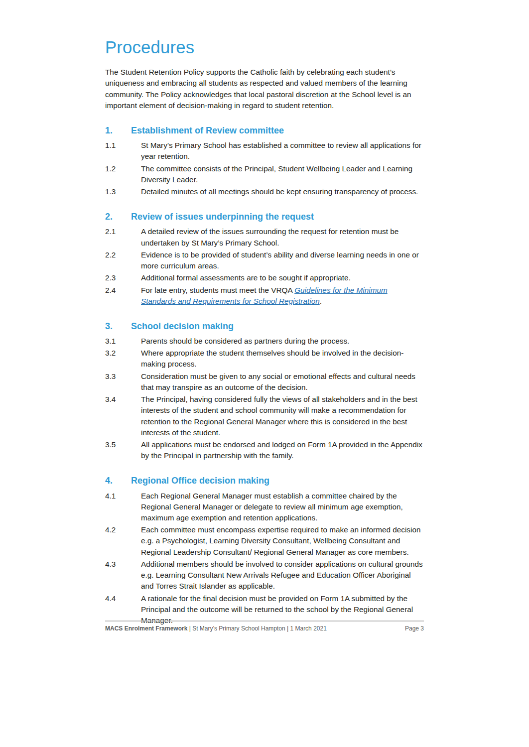Procedures
The Student Retention Policy supports the Catholic faith by celebrating each student’s uniqueness and embracing all students as respected and valued members of the learning community. The Policy acknowledges that local pastoral discretion at the School level is an important element of decision-making in regard to student retention.
1. Establishment of Review committee
1.1 St Mary’s Primary School has established a committee to review all applications for year retention.
1.2 The committee consists of the Principal, Student Wellbeing Leader and Learning Diversity Leader.
1.3 Detailed minutes of all meetings should be kept ensuring transparency of process.
2. Review of issues underpinning the request
2.1 A detailed review of the issues surrounding the request for retention must be undertaken by St Mary’s Primary School.
2.2 Evidence is to be provided of student’s ability and diverse learning needs in one or more curriculum areas.
2.3 Additional formal assessments are to be sought if appropriate.
2.4 For late entry, students must meet the VRQA Guidelines for the Minimum Standards and Requirements for School Registration.
3. School decision making
3.1 Parents should be considered as partners during the process.
3.2 Where appropriate the student themselves should be involved in the decision-making process.
3.3 Consideration must be given to any social or emotional effects and cultural needs that may transpire as an outcome of the decision.
3.4 The Principal, having considered fully the views of all stakeholders and in the best interests of the student and school community will make a recommendation for retention to the Regional General Manager where this is considered in the best interests of the student.
3.5 All applications must be endorsed and lodged on Form 1A provided in the Appendix by the Principal in partnership with the family.
4. Regional Office decision making
4.1 Each Regional General Manager must establish a committee chaired by the Regional General Manager or delegate to review all minimum age exemption, maximum age exemption and retention applications.
4.2 Each committee must encompass expertise required to make an informed decision e.g. a Psychologist, Learning Diversity Consultant, Wellbeing Consultant and Regional Leadership Consultant/ Regional General Manager as core members.
4.3 Additional members should be involved to consider applications on cultural grounds e.g. Learning Consultant New Arrivals Refugee and Education Officer Aboriginal and Torres Strait Islander as applicable.
4.4 A rationale for the final decision must be provided on Form 1A submitted by the Principal and the outcome will be returned to the school by the Regional General Manager.
MACS Enrolment Framework | St Mary’s Primary School Hampton | 1 March 2021
Page 3